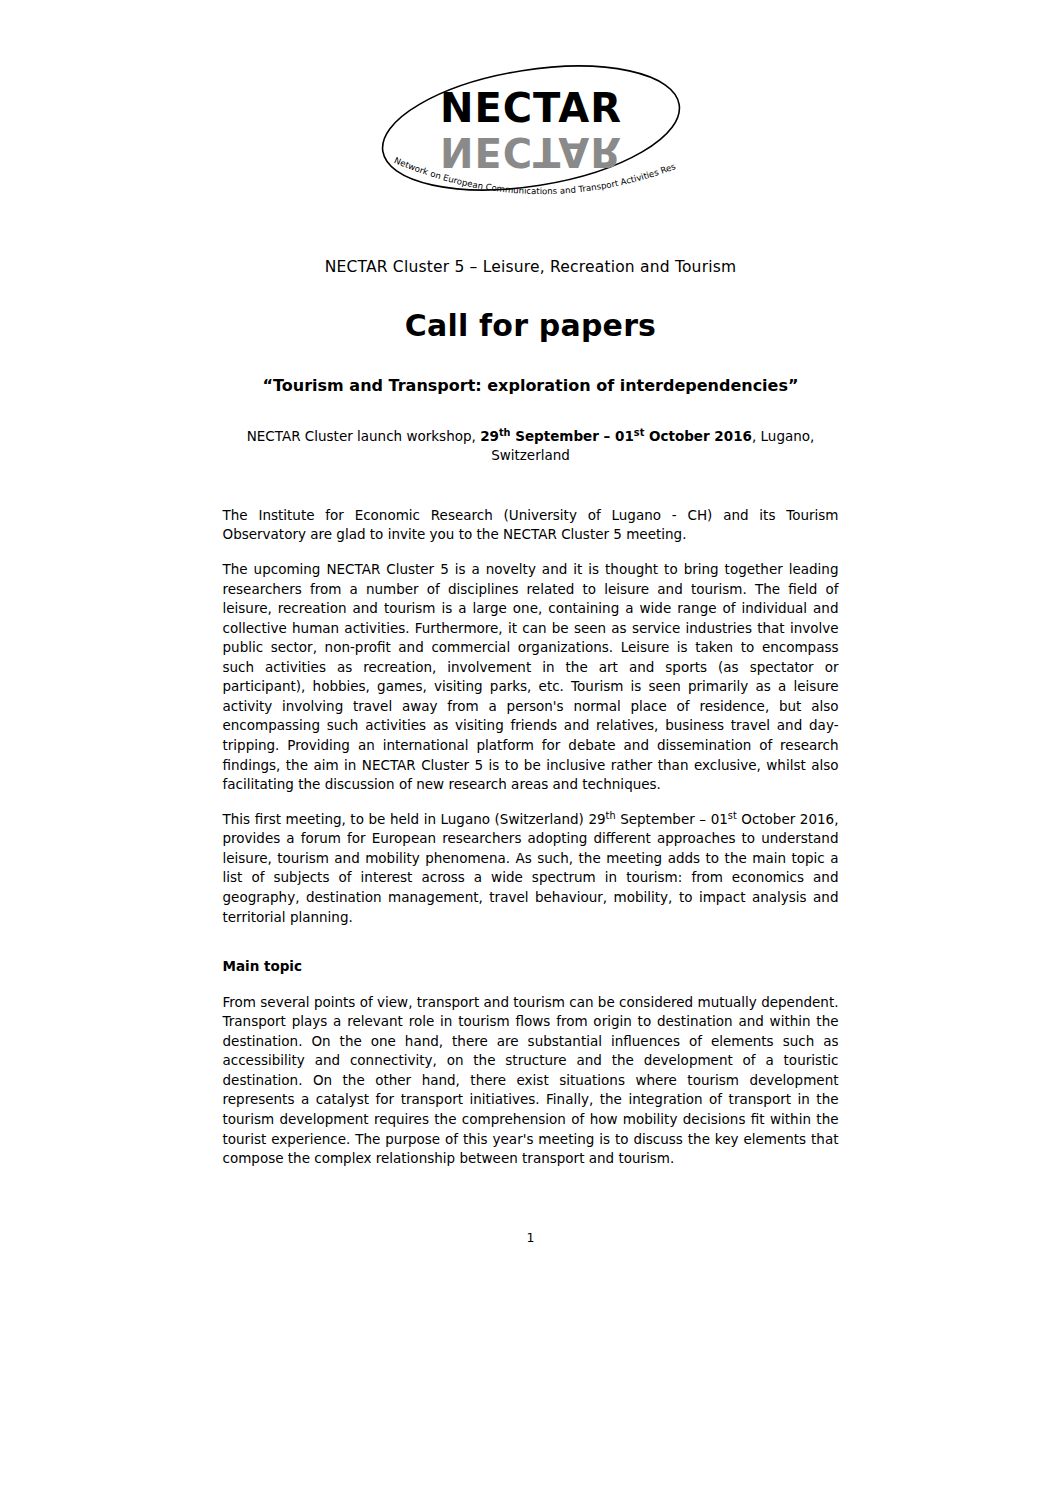NECTAR NECTAR Network on European Communications and Transport Activities Research
NECTAR Cluster 5 – Leisure, Recreation and Tourism
Call for papers
“Tourism and Transport: exploration of interdependencies”
NECTAR Cluster launch workshop, 29th September – 01st October 2016, Lugano, Switzerland
The Institute for Economic Research (University of Lugano - CH) and its Tourism Observatory are glad to invite you to the NECTAR Cluster 5 meeting.
The upcoming NECTAR Cluster 5 is a novelty and it is thought to bring together leading researchers from a number of disciplines related to leisure and tourism. The field of leisure, recreation and tourism is a large one, containing a wide range of individual and collective human activities. Furthermore, it can be seen as service industries that involve public sector, non-profit and commercial organizations. Leisure is taken to encompass such activities as recreation, involvement in the art and sports (as spectator or participant), hobbies, games, visiting parks, etc. Tourism is seen primarily as a leisure activity involving travel away from a person's normal place of residence, but also encompassing such activities as visiting friends and relatives, business travel and day-tripping. Providing an international platform for debate and dissemination of research findings, the aim in NECTAR Cluster 5 is to be inclusive rather than exclusive, whilst also facilitating the discussion of new research areas and techniques.
This first meeting, to be held in Lugano (Switzerland) 29th September – 01st October 2016, provides a forum for European researchers adopting different approaches to understand leisure, tourism and mobility phenomena. As such, the meeting adds to the main topic a list of subjects of interest across a wide spectrum in tourism: from economics and geography, destination management, travel behaviour, mobility, to impact analysis and territorial planning.
Main topic
From several points of view, transport and tourism can be considered mutually dependent. Transport plays a relevant role in tourism flows from origin to destination and within the destination. On the one hand, there are substantial influences of elements such as accessibility and connectivity, on the structure and the development of a touristic destination. On the other hand, there exist situations where tourism development represents a catalyst for transport initiatives. Finally, the integration of transport in the tourism development requires the comprehension of how mobility decisions fit within the tourist experience. The purpose of this year's meeting is to discuss the key elements that compose the complex relationship between transport and tourism.
1